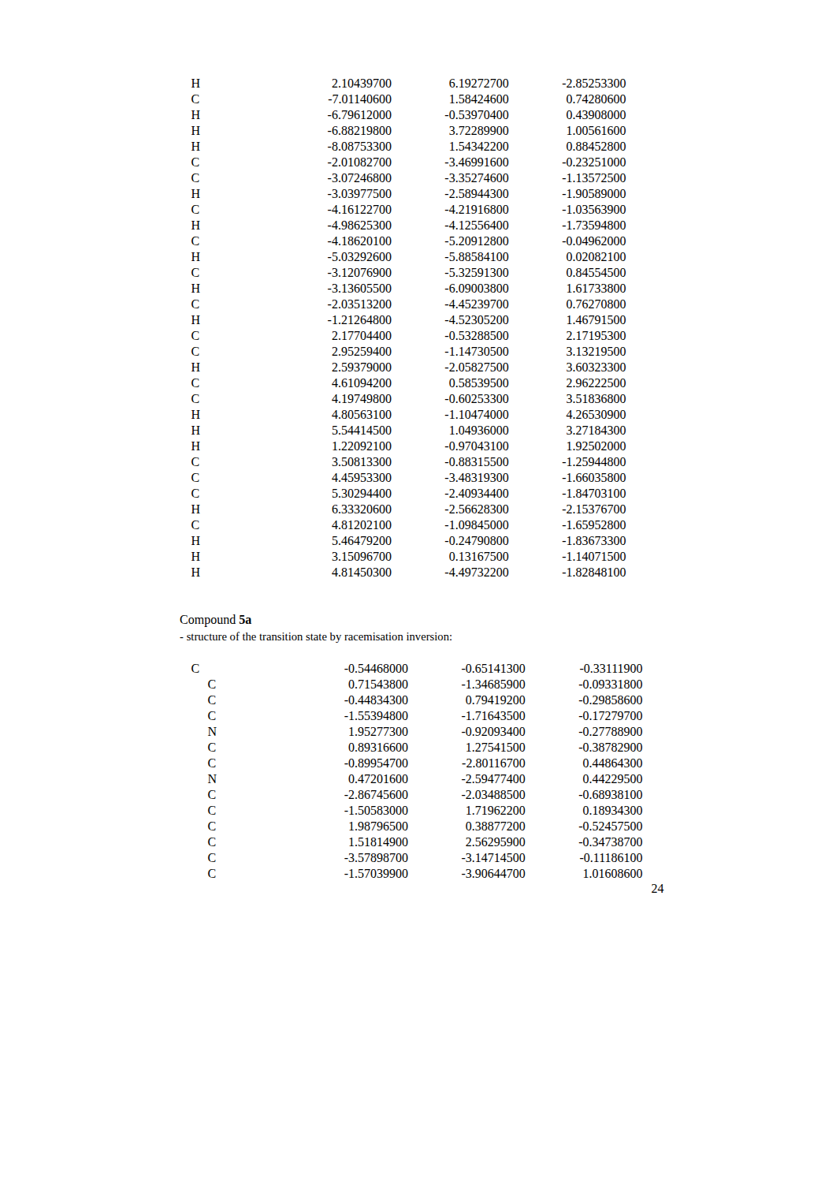| H | 2.10439700 | 6.19272700 | -2.85253300 |
| C | -7.01140600 | 1.58424600 | 0.74280600 |
| H | -6.79612000 | -0.53970400 | 0.43908000 |
| H | -6.88219800 | 3.72289900 | 1.00561600 |
| H | -8.08753300 | 1.54342200 | 0.88452800 |
| C | -2.01082700 | -3.46991600 | -0.23251000 |
| C | -3.07246800 | -3.35274600 | -1.13572500 |
| H | -3.03977500 | -2.58944300 | -1.90589000 |
| C | -4.16122700 | -4.21916800 | -1.03563900 |
| H | -4.98625300 | -4.12556400 | -1.73594800 |
| C | -4.18620100 | -5.20912800 | -0.04962000 |
| H | -5.03292600 | -5.88584100 | 0.02082100 |
| C | -3.12076900 | -5.32591300 | 0.84554500 |
| H | -3.13605500 | -6.09003800 | 1.61733800 |
| C | -2.03513200 | -4.45239700 | 0.76270800 |
| H | -1.21264800 | -4.52305200 | 1.46791500 |
| C | 2.17704400 | -0.53288500 | 2.17195300 |
| C | 2.95259400 | -1.14730500 | 3.13219500 |
| H | 2.59379000 | -2.05827500 | 3.60323300 |
| C | 4.61094200 | 0.58539500 | 2.96222500 |
| C | 4.19749800 | -0.60253300 | 3.51836800 |
| H | 4.80563100 | -1.10474000 | 4.26530900 |
| H | 5.54414500 | 1.04936000 | 3.27184300 |
| H | 1.22092100 | -0.97043100 | 1.92502000 |
| C | 3.50813300 | -0.88315500 | -1.25944800 |
| C | 4.45953300 | -3.48319300 | -1.66035800 |
| C | 5.30294400 | -2.40934400 | -1.84703100 |
| H | 6.33320600 | -2.56628300 | -2.15376700 |
| C | 4.81202100 | -1.09845000 | -1.65952800 |
| H | 5.46479200 | -0.24790800 | -1.83673300 |
| H | 3.15096700 | 0.13167500 | -1.14071500 |
| H | 4.81450300 | -4.49732200 | -1.82848100 |
Compound 5a
- structure of the transition state by racemisation inversion:
| C | -0.54468000 | -0.65141300 | -0.33111900 |
| C | 0.71543800 | -1.34685900 | -0.09331800 |
| C | -0.44834300 | 0.79419200 | -0.29858600 |
| C | -1.55394800 | -1.71643500 | -0.17279700 |
| N | 1.95277300 | -0.92093400 | -0.27788900 |
| C | 0.89316600 | 1.27541500 | -0.38782900 |
| C | -0.89954700 | -2.80116700 | 0.44864300 |
| N | 0.47201600 | -2.59477400 | 0.44229500 |
| C | -2.86745600 | -2.03488500 | -0.68938100 |
| C | -1.50583000 | 1.71962200 | 0.18934300 |
| C | 1.98796500 | 0.38877200 | -0.52457500 |
| C | 1.51814900 | 2.56295900 | -0.34738700 |
| C | -3.57898700 | -3.14714500 | -0.11186100 |
| C | -1.57039900 | -3.90644700 | 1.01608600 |
24